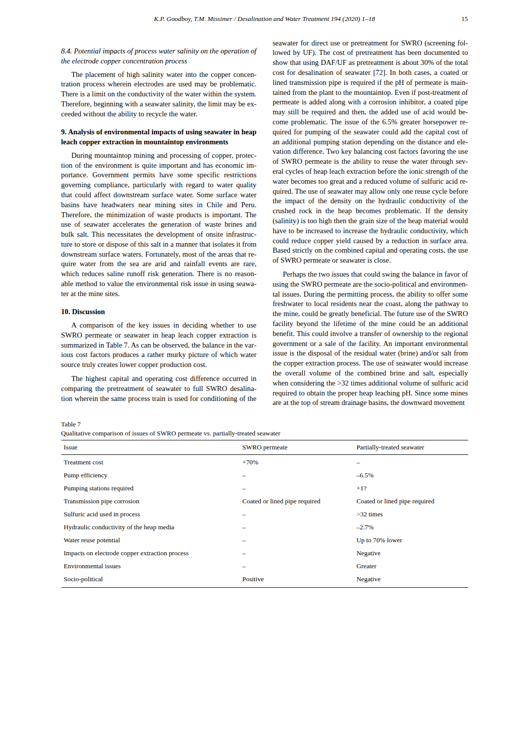K.P. Goodboy, T.M. Missimer / Desalination and Water Treatment 194 (2020) 1–18 15
8.4. Potential impacts of process water salinity on the operation of the electrode copper concentration process
The placement of high salinity water into the copper concentration process wherein electrodes are used may be problematic. There is a limit on the conductivity of the water within the system. Therefore, beginning with a seawater salinity, the limit may be exceeded without the ability to recycle the water.
9. Analysis of environmental impacts of using seawater in heap leach copper extraction in mountaintop environments
During mountaintop mining and processing of copper, protection of the environment is quite important and has economic importance. Government permits have some specific restrictions governing compliance, particularly with regard to water quality that could affect downstream surface water. Some surface water basins have headwaters near mining sites in Chile and Peru. Therefore, the minimization of waste products is important. The use of seawater accelerates the generation of waste brines and bulk salt. This necessitates the development of onsite infrastructure to store or dispose of this salt in a manner that isolates it from downstream surface waters. Fortunately, most of the areas that require water from the sea are arid and rainfall events are rare, which reduces saline runoff risk generation. There is no reasonable method to value the environmental risk issue in using seawater at the mine sites.
10. Discussion
A comparison of the key issues in deciding whether to use SWRO permeate or seawater in heap leach copper extraction is summarized in Table 7. As can be observed, the balance in the various cost factors produces a rather murky picture of which water source truly creates lower copper production cost.
The highest capital and operating cost difference occurred in comparing the pretreatment of seawater to full SWRO desalination wherein the same process train is used for conditioning of the seawater for direct use or pretreatment for SWRO (screening followed by UF). The cost of pretreatment has been documented to show that using DAF/UF as pretreatment is about 30% of the total cost for desalination of seawater [72]. In both cases, a coated or lined transmission pipe is required if the pH of permeate is maintained from the plant to the mountaintop. Even if post-treatment of permeate is added along with a corrosion inhibitor, a coated pipe may still be required and then, the added use of acid would become problematic. The issue of the 6.5% greater horsepower required for pumping of the seawater could add the capital cost of an additional pumping station depending on the distance and elevation difference. Two key balancing cost factors favoring the use of SWRO permeate is the ability to reuse the water through several cycles of heap leach extraction before the ionic strength of the water becomes too great and a reduced volume of sulfuric acid required. The use of seawater may allow only one reuse cycle before the impact of the density on the hydraulic conductivity of the crushed rock in the heap becomes problematic. If the density (salinity) is too high then the grain size of the heap material would have to be increased to increase the hydraulic conductivity, which could reduce copper yield caused by a reduction in surface area. Based strictly on the combined capital and operating costs, the use of SWRO permeate or seawater is close.
Perhaps the two issues that could swing the balance in favor of using the SWRO permeate are the socio-political and environmental issues. During the permitting process, the ability to offer some freshwater to local residents near the coast, along the pathway to the mine, could be greatly beneficial. The future use of the SWRO facility beyond the lifetime of the mine could be an additional benefit. This could involve a transfer of ownership to the regional government or a sale of the facility. An important environmental issue is the disposal of the residual water (brine) and/or salt from the copper extraction process. The use of seawater would increase the overall volume of the combined brine and salt, especially when considering the >32 times additional volume of sulfuric acid required to obtain the proper heap leaching pH. Since some mines are at the top of stream drainage basins, the downward movement
Table 7 Qualitative comparison of issues of SWRO permeate vs. partially-treated seawater
| Issue | SWRO permeate | Partially-treated seawater |
| --- | --- | --- |
| Treatment cost | +70% | – |
| Pump efficiency | – | –6.5% |
| Pumping stations required | – | +1? |
| Transmission pipe corrosion | Coated or lined pipe required | Coated or lined pipe required |
| Sulfuric acid used in process | – | >32 times |
| Hydraulic conductivity of the heap media | – | –2.7% |
| Water reuse potential | – | Up to 70% lower |
| Impacts on electrode copper extraction process | – | Negative |
| Environmental issues | – | Greater |
| Socio-political | Positive | Negative |